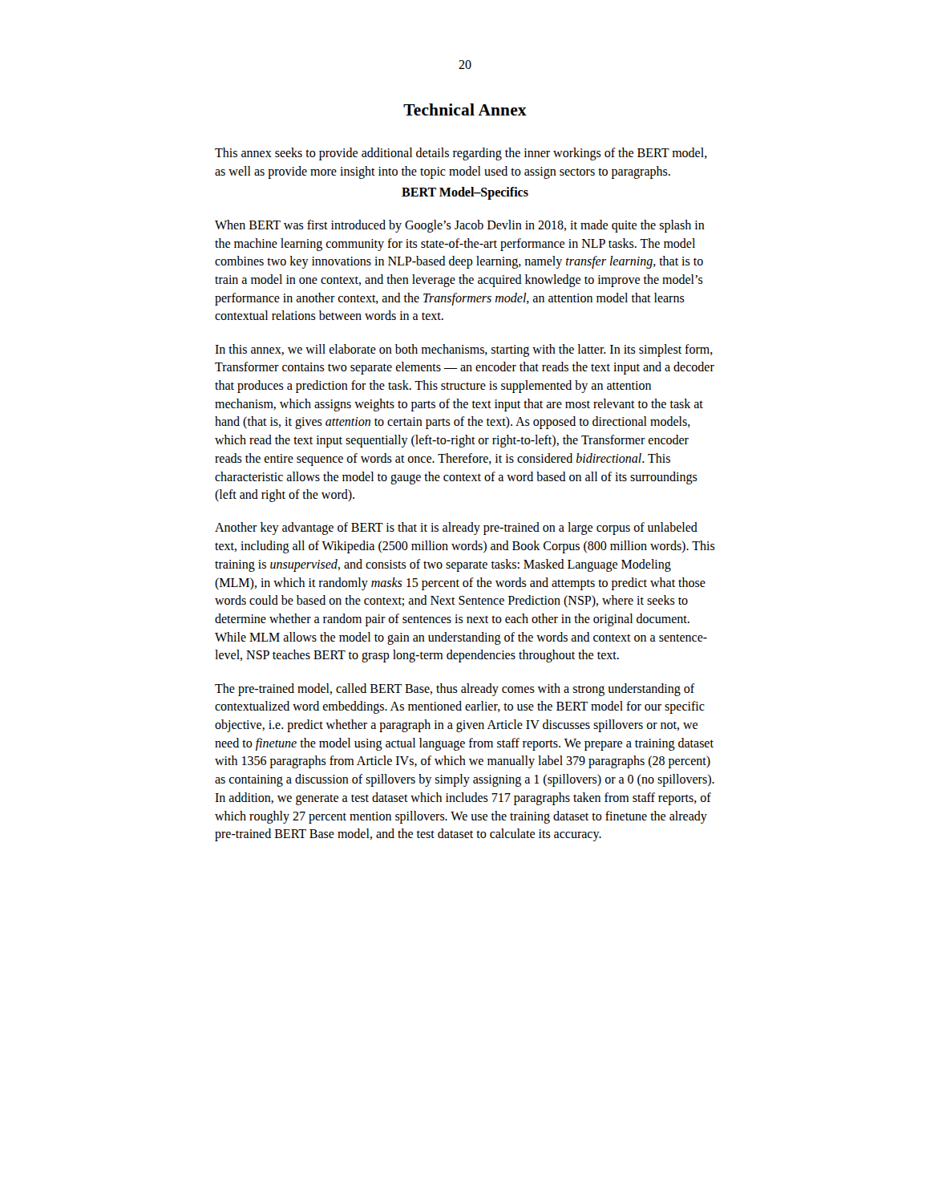20
Technical Annex
This annex seeks to provide additional details regarding the inner workings of the BERT model, as well as provide more insight into the topic model used to assign sectors to paragraphs.
BERT Model–Specifics
When BERT was first introduced by Google’s Jacob Devlin in 2018, it made quite the splash in the machine learning community for its state-of-the-art performance in NLP tasks. The model combines two key innovations in NLP-based deep learning, namely transfer learning, that is to train a model in one context, and then leverage the acquired knowledge to improve the model’s performance in another context, and the Transformers model, an attention model that learns contextual relations between words in a text.
In this annex, we will elaborate on both mechanisms, starting with the latter. In its simplest form, Transformer contains two separate elements — an encoder that reads the text input and a decoder that produces a prediction for the task. This structure is supplemented by an attention mechanism, which assigns weights to parts of the text input that are most relevant to the task at hand (that is, it gives attention to certain parts of the text). As opposed to directional models, which read the text input sequentially (left-to-right or right-to-left), the Transformer encoder reads the entire sequence of words at once. Therefore, it is considered bidirectional. This characteristic allows the model to gauge the context of a word based on all of its surroundings (left and right of the word).
Another key advantage of BERT is that it is already pre-trained on a large corpus of unlabeled text, including all of Wikipedia (2500 million words) and Book Corpus (800 million words). This training is unsupervised, and consists of two separate tasks: Masked Language Modeling (MLM), in which it randomly masks 15 percent of the words and attempts to predict what those words could be based on the context; and Next Sentence Prediction (NSP), where it seeks to determine whether a random pair of sentences is next to each other in the original document. While MLM allows the model to gain an understanding of the words and context on a sentence-level, NSP teaches BERT to grasp long-term dependencies throughout the text.
The pre-trained model, called BERT Base, thus already comes with a strong understanding of contextualized word embeddings. As mentioned earlier, to use the BERT model for our specific objective, i.e. predict whether a paragraph in a given Article IV discusses spillovers or not, we need to finetune the model using actual language from staff reports. We prepare a training dataset with 1356 paragraphs from Article IVs, of which we manually label 379 paragraphs (28 percent) as containing a discussion of spillovers by simply assigning a 1 (spillovers) or a 0 (no spillovers). In addition, we generate a test dataset which includes 717 paragraphs taken from staff reports, of which roughly 27 percent mention spillovers. We use the training dataset to finetune the already pre-trained BERT Base model, and the test dataset to calculate its accuracy.